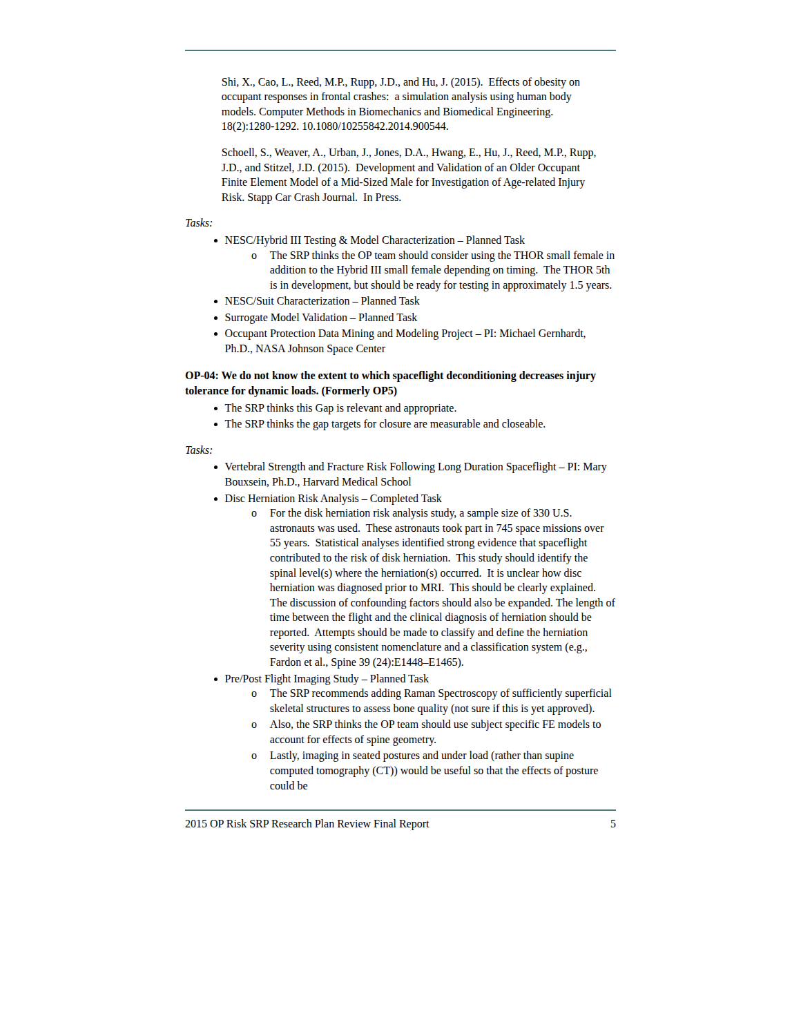Shi, X., Cao, L., Reed, M.P., Rupp, J.D., and Hu, J. (2015). Effects of obesity on occupant responses in frontal crashes: a simulation analysis using human body models. Computer Methods in Biomechanics and Biomedical Engineering. 18(2):1280-1292. 10.1080/10255842.2014.900544.
Schoell, S., Weaver, A., Urban, J., Jones, D.A., Hwang, E., Hu, J., Reed, M.P., Rupp, J.D., and Stitzel, J.D. (2015). Development and Validation of an Older Occupant Finite Element Model of a Mid-Sized Male for Investigation of Age-related Injury Risk. Stapp Car Crash Journal. In Press.
Tasks:
NESC/Hybrid III Testing & Model Characterization – Planned Task
The SRP thinks the OP team should consider using the THOR small female in addition to the Hybrid III small female depending on timing. The THOR 5th is in development, but should be ready for testing in approximately 1.5 years.
NESC/Suit Characterization – Planned Task
Surrogate Model Validation – Planned Task
Occupant Protection Data Mining and Modeling Project – PI: Michael Gernhardt, Ph.D., NASA Johnson Space Center
OP-04: We do not know the extent to which spaceflight deconditioning decreases injury tolerance for dynamic loads. (Formerly OP5)
The SRP thinks this Gap is relevant and appropriate.
The SRP thinks the gap targets for closure are measurable and closeable.
Tasks:
Vertebral Strength and Fracture Risk Following Long Duration Spaceflight – PI: Mary Bouxsein, Ph.D., Harvard Medical School
Disc Herniation Risk Analysis – Completed Task
For the disk herniation risk analysis study, a sample size of 330 U.S. astronauts was used. These astronauts took part in 745 space missions over 55 years. Statistical analyses identified strong evidence that spaceflight contributed to the risk of disk herniation. This study should identify the spinal level(s) where the herniation(s) occurred. It is unclear how disc herniation was diagnosed prior to MRI. This should be clearly explained. The discussion of confounding factors should also be expanded. The length of time between the flight and the clinical diagnosis of herniation should be reported. Attempts should be made to classify and define the herniation severity using consistent nomenclature and a classification system (e.g., Fardon et al., Spine 39 (24):E1448–E1465).
Pre/Post Flight Imaging Study – Planned Task
The SRP recommends adding Raman Spectroscopy of sufficiently superficial skeletal structures to assess bone quality (not sure if this is yet approved).
Also, the SRP thinks the OP team should use subject specific FE models to account for effects of spine geometry.
Lastly, imaging in seated postures and under load (rather than supine computed tomography (CT)) would be useful so that the effects of posture could be
2015 OP Risk SRP Research Plan Review Final Report 5